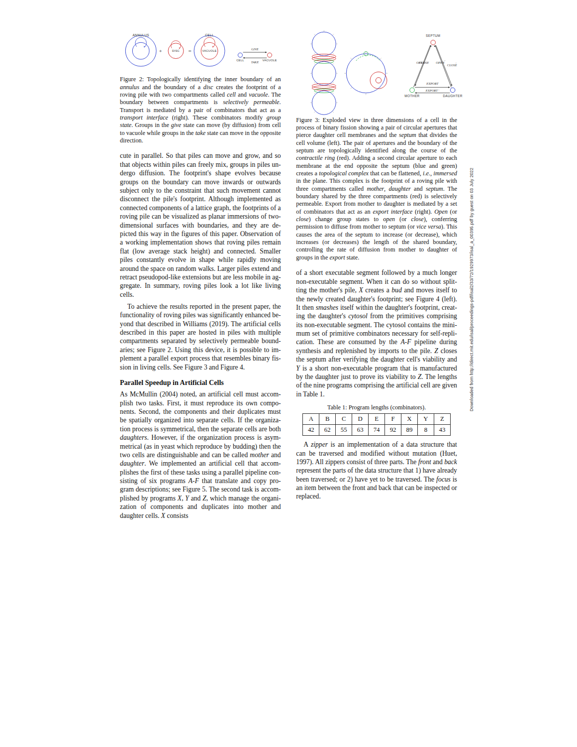Downloaded from http://direct.mit.edu/isal/proceedings-pdf/isal2/33/72/1929973/isal_a_00395.pdf by guest on 03 July 2022
ANNULUS + DISC = CELL VACUOLE CELL VACUOLE GIVE TAKE
Figure 2: Topologically identifying the inner boundary of an annulus and the boundary of a disc creates the footprint of a roving pile with two compartments called cell and vacuole. The boundary between compartments is selectively permeable. Transport is mediated by a pair of combinators that act as a transport interface (right). These combinators modify group state. Groups in the give state can move (by diffusion) from cell to vacuole while groups in the take state can move in the opposite direction.
cute in parallel. So that piles can move and grow, and so that objects within piles can freely mix, groups in piles undergo diffusion. The footprint's shape evolves because groups on the boundary can move inwards or outwards subject only to the constraint that such movement cannot disconnect the pile's footprint. Although implemented as connected components of a lattice graph, the footprints of a roving pile can be visualized as planar immersions of two-dimensional surfaces with boundaries, and they are depicted this way in the figures of this paper. Observation of a working implementation shows that roving piles remain flat (low average stack height) and connected. Smaller piles constantly evolve in shape while rapidly moving around the space on random walks. Larger piles extend and retract pseudopod-like extensions but are less mobile in aggregate. In summary, roving piles look a lot like living cells.
To achieve the results reported in the present paper, the functionality of roving piles was significantly enhanced beyond that described in Williams (2019). The artificial cells described in this paper are hosted in piles with multiple compartments separated by selectively permeable boundaries; see Figure 2. Using this device, it is possible to implement a parallel export process that resembles binary fission in living cells. See Figure 3 and Figure 4.
Parallel Speedup in Artificial Cells
As McMullin (2004) noted, an artificial cell must accomplish two tasks. First, it must reproduce its own components. Second, the components and their duplicates must be spatially organized into separate cells. If the organization process is symmetrical, then the separate cells are both daughters. However, if the organization process is asymmetrical (as in yeast which reproduce by budding) then the two cells are distinguishable and can be called mother and daughter. We implemented an artificial cell that accomplishes the first of these tasks using a parallel pipeline consisting of six programs A-F that translate and copy program descriptions; see Figure 5. The second task is accomplished by programs X, Y and Z, which manage the organization of components and duplicates into mother and daughter cells. X consists
SEPTUM MOTHER DAUGHTER OPEN CLOSE OPEN ′ CLOSE ′ EXPORT EXPORT ′
Figure 3: Exploded view in three dimensions of a cell in the process of binary fission showing a pair of circular apertures that pierce daughter cell membranes and the septum that divides the cell volume (left). The pair of apertures and the boundary of the septum are topologically identified along the course of the contractile ring (red). Adding a second circular aperture to each membrane at the end opposite the septum (blue and green) creates a topological complex that can be flattened, i.e., immersed in the plane. This complex is the footprint of a roving pile with three compartments called mother, daughter and septum. The boundary shared by the three compartments (red) is selectively permeable. Export from mother to daughter is mediated by a set of combinators that act as an export interface (right). Open (or close) change group states to open (or close), conferring permission to diffuse from mother to septum (or vice versa). This causes the area of the septum to increase (or decrease), which increases (or decreases) the length of the shared boundary, controlling the rate of diffusion from mother to daughter of groups in the export state.
of a short executable segment followed by a much longer non-executable segment. When it can do so without splitting the mother's pile, X creates a bud and moves itself to the newly created daughter's footprint; see Figure 4 (left). It then smashes itself within the daughter's footprint, creating the daughter's cytosol from the primitives comprising its non-executable segment. The cytosol contains the minimum set of primitive combinators necessary for self-replication. These are consumed by the A-F pipeline during synthesis and replenished by imports to the pile. Z closes the septum after verifying the daughter cell's viability and Y is a short non-executable program that is manufactured by the daughter just to prove its viability to Z. The lengths of the nine programs comprising the artificial cell are given in Table 1.
Table 1: Program lengths (combinators).
| A | B | C | D | E | F | X | Y | Z |
| 42 | 62 | 55 | 63 | 74 | 92 | 89 | 8 | 43 |
A zipper is an implementation of a data structure that can be traversed and modified without mutation (Huet, 1997). All zippers consist of three parts. The front and back represent the parts of the data structure that 1) have already been traversed; or 2) have yet to be traversed. The focus is an item between the front and back that can be inspected or replaced.